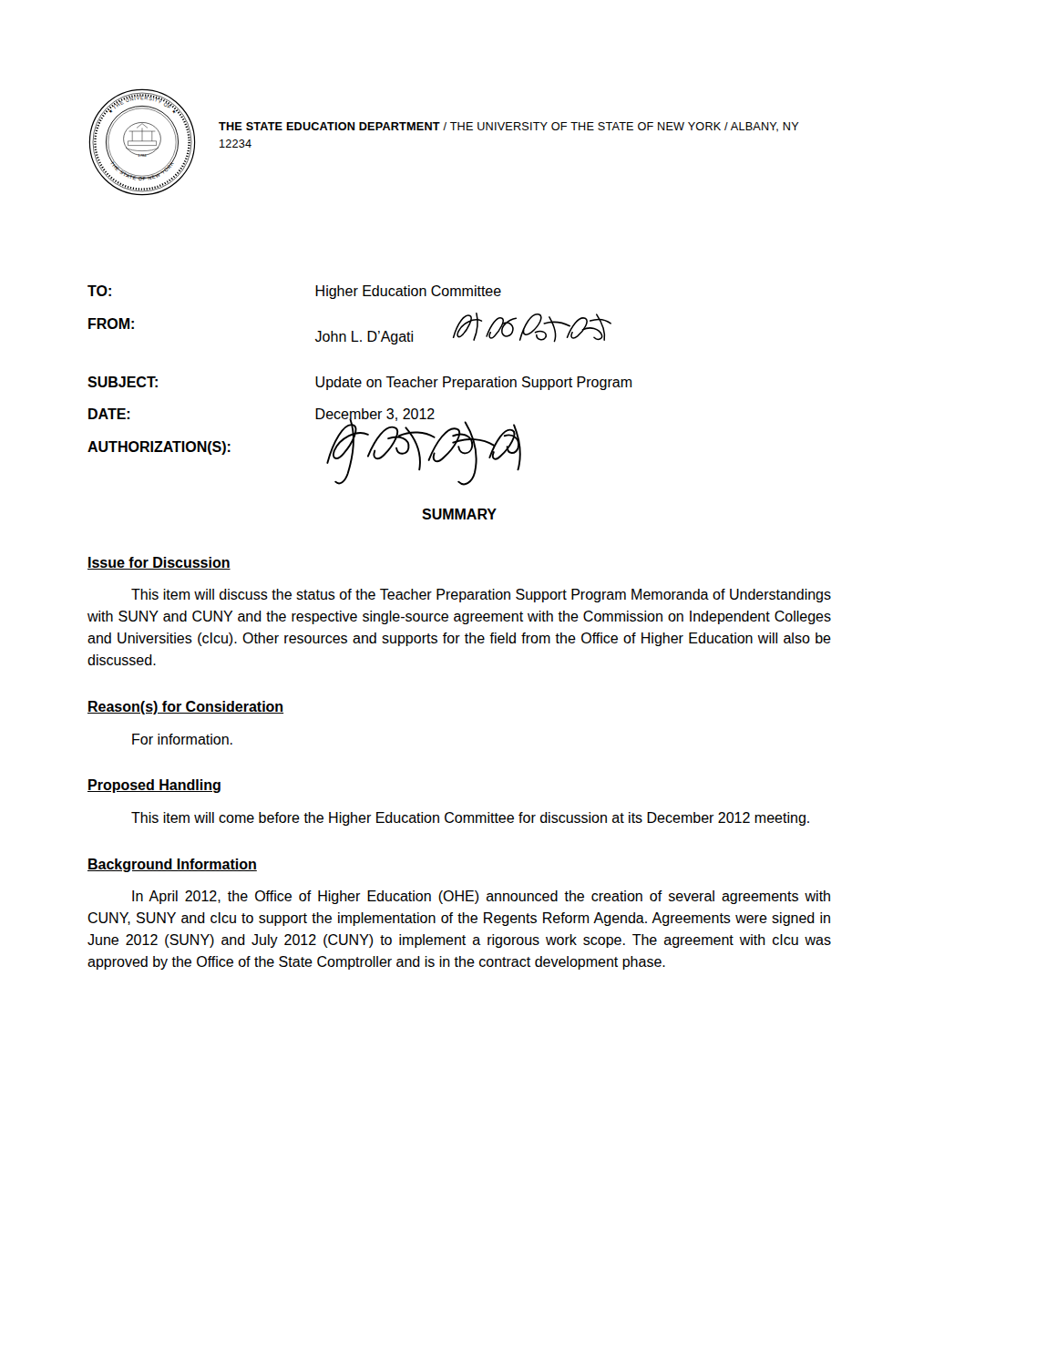★ THE UNIVERSITY OF ★ THE STATE OF NEW YORK 1784
THE STATE EDUCATION DEPARTMENT / THE UNIVERSITY OF THE STATE OF NEW YORK / ALBANY, NY 12234
| TO: | Higher Education Committee |
| FROM: | John L. D’Agati |
| SUBJECT: | Update on Teacher Preparation Support Program |
| DATE: | December 3, 2012 |
| AUTHORIZATION(S): | |
SUMMARY
Issue for Discussion
This item will discuss the status of the Teacher Preparation Support Program Memoranda of Understandings with SUNY and CUNY and the respective single-source agreement with the Commission on Independent Colleges and Universities (cIcu). Other resources and supports for the field from the Office of Higher Education will also be discussed.
Reason(s) for Consideration
For information.
Proposed Handling
This item will come before the Higher Education Committee for discussion at its December 2012 meeting.
Background Information
In April 2012, the Office of Higher Education (OHE) announced the creation of several agreements with CUNY, SUNY and cIcu to support the implementation of the Regents Reform Agenda. Agreements were signed in June 2012 (SUNY) and July 2012 (CUNY) to implement a rigorous work scope. The agreement with cIcu was approved by the Office of the State Comptroller and is in the contract development phase.